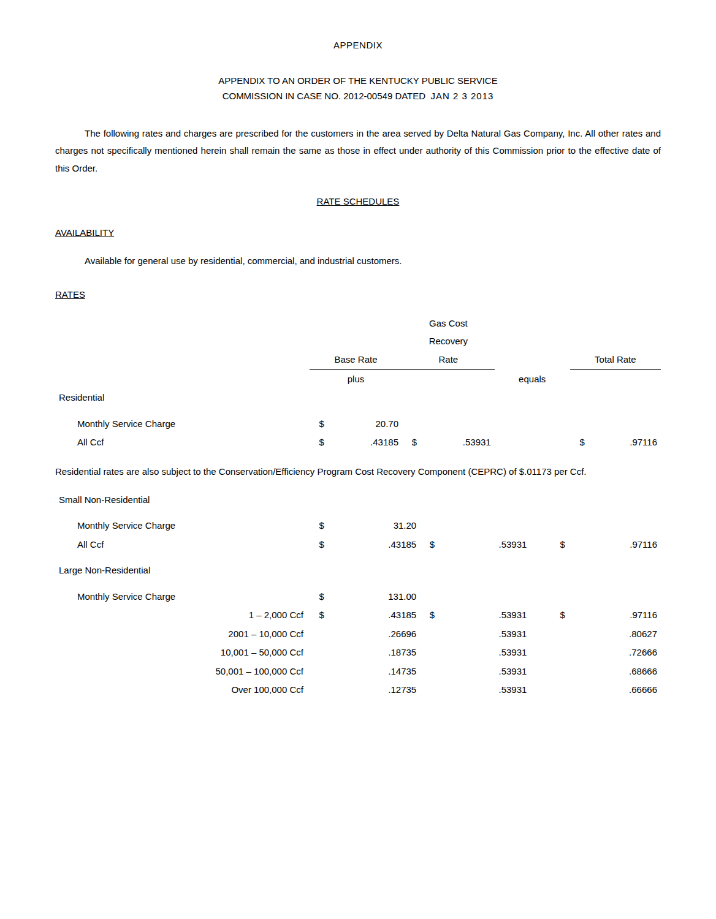APPENDIX
APPENDIX TO AN ORDER OF THE KENTUCKY PUBLIC SERVICE
COMMISSION IN CASE NO. 2012-00549 DATED JAN 2 3 2013
The following rates and charges are prescribed for the customers in the area served by Delta Natural Gas Company, Inc. All other rates and charges not specifically mentioned herein shall remain the same as those in effect under authority of this Commission prior to the effective date of this Order.
RATE SCHEDULES
AVAILABILITY
Available for general use by residential, commercial, and industrial customers.
RATES
| | | Gas Cost Recovery | | |
| | Base Rate | Rate | | Total Rate |
| | plus | | equals | |
| Residential | |
| Monthly Service Charge | $ | 20.70 | | | | | |
| All Ccf | $ | .43185 | $ | .53931 | | $ | .97116 |
Residential rates are also subject to the Conservation/Efficiency Program Cost Recovery Component (CEPRC) of $.01173 per Ccf.
| Small Non-Residential | |
| Monthly Service Charge | $ | 31.20 | | | | | |
| All Ccf | $ | .43185 | $ | .53931 | | $ | .97116 |
| Large Non-Residential | |
| Monthly Service Charge | $ | 131.00 | | | | | |
| 1 – 2,000 Ccf | $ | .43185 | $ | .53931 | | $ | .97116 |
| 2001 – 10,000 Ccf | | .26696 | | .53931 | | | .80627 |
| 10,001 – 50,000 Ccf | | .18735 | | .53931 | | | .72666 |
| 50,001 – 100,000 Ccf | | .14735 | | .53931 | | | .68666 |
| Over 100,000 Ccf | | .12735 | | .53931 | | | .66666 |